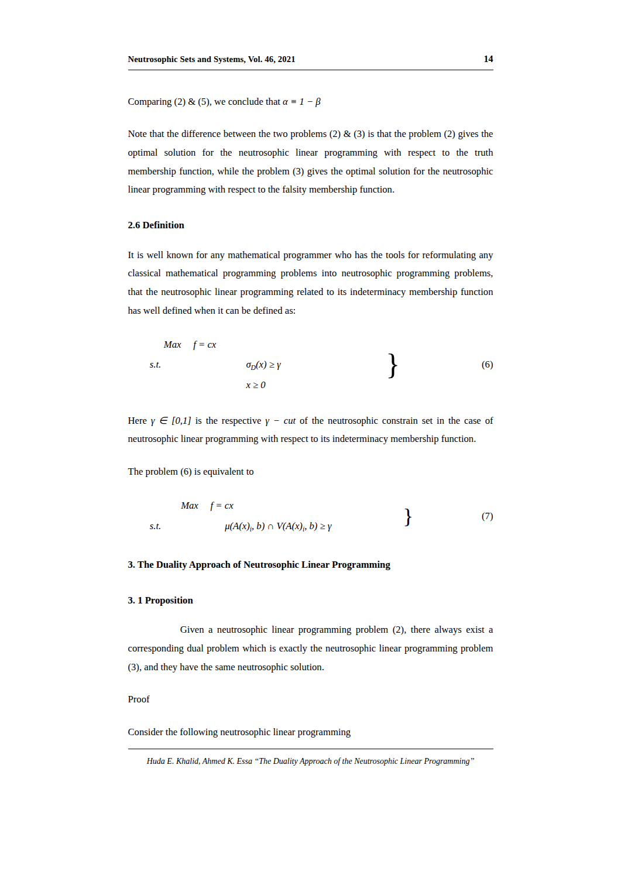Neutrosophic Sets and Systems, Vol. 46, 2021 14
Comparing (2) & (5), we conclude that α ≡ 1 − β
Note that the difference between the two problems (2) & (3) is that the problem (2) gives the optimal solution for the neutrosophic linear programming with respect to the truth membership function, while the problem (3) gives the optimal solution for the neutrosophic linear programming with respect to the falsity membership function.
2.6 Definition
It is well known for any mathematical programmer who has the tools for reformulating any classical mathematical programming problems into neutrosophic programming problems, that the neutrosophic linear programming related to its indeterminacy membership function has well defined when it can be defined as:
Max f = cx
}
s.t.
σD(x) ≥ γ
x ≥ 0
(6)
Here γ ∈ [0,1] is the respective γ − cut of the neutrosophic constrain set in the case of neutrosophic linear programming with respect to its indeterminacy membership function.
The problem (6) is equivalent to
Max f = cx
}
s.t.
μ(A(x)i, b) ∩ V(A(x)i, b) ≥ γ
(7)
3. The Duality Approach of Neutrosophic Linear Programming
3. 1 Proposition
Given a neutrosophic linear programming problem (2), there always exist a corresponding dual problem which is exactly the neutrosophic linear programming problem (3), and they have the same neutrosophic solution.
Proof
Consider the following neutrosophic linear programming
Huda E. Khalid, Ahmed K. Essa “The Duality Approach of the Neutrosophic Linear Programming’’